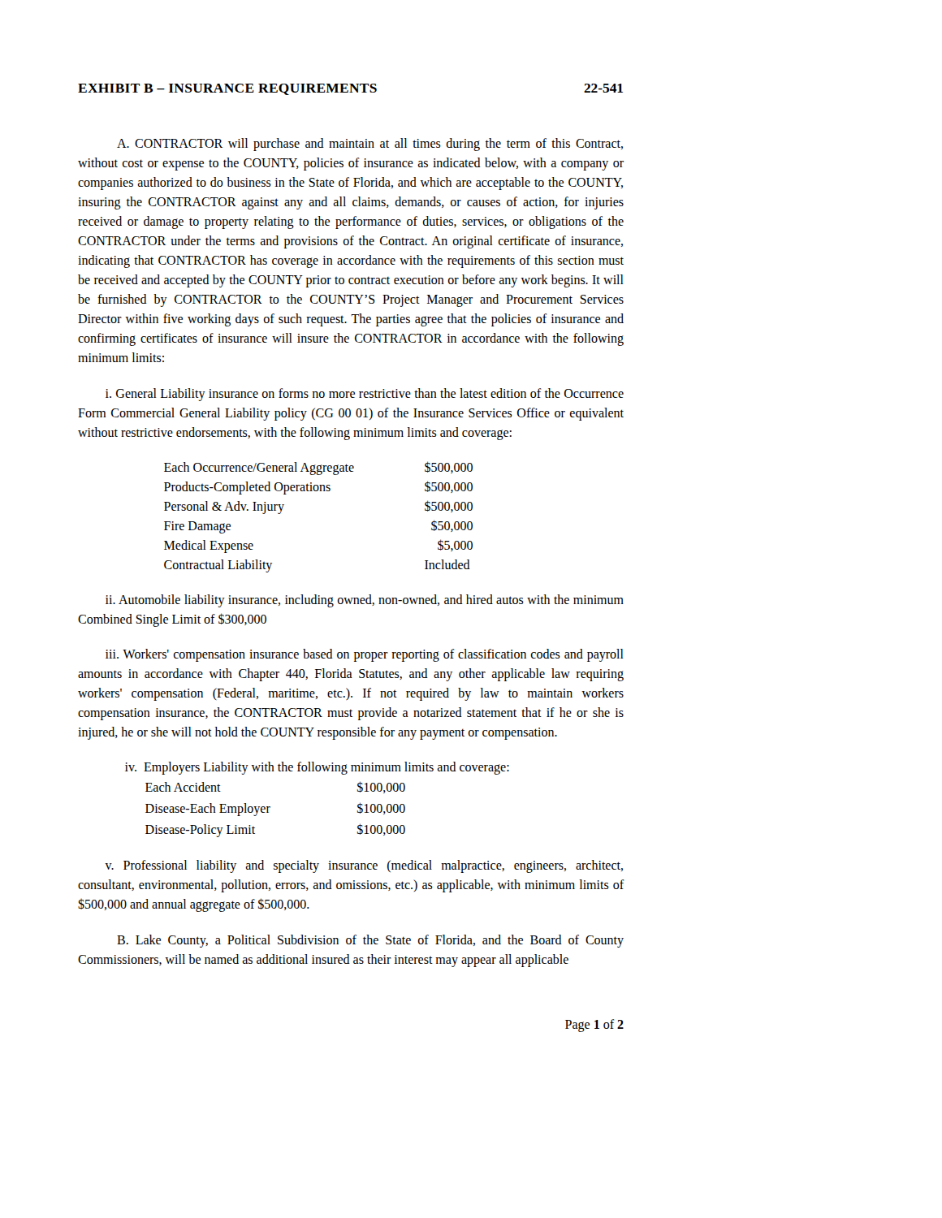EXHIBIT B – INSURANCE REQUIREMENTS 22-541
A. CONTRACTOR will purchase and maintain at all times during the term of this Contract, without cost or expense to the COUNTY, policies of insurance as indicated below, with a company or companies authorized to do business in the State of Florida, and which are acceptable to the COUNTY, insuring the CONTRACTOR against any and all claims, demands, or causes of action, for injuries received or damage to property relating to the performance of duties, services, or obligations of the CONTRACTOR under the terms and provisions of the Contract. An original certificate of insurance, indicating that CONTRACTOR has coverage in accordance with the requirements of this section must be received and accepted by the COUNTY prior to contract execution or before any work begins. It will be furnished by CONTRACTOR to the COUNTY’S Project Manager and Procurement Services Director within five working days of such request. The parties agree that the policies of insurance and confirming certificates of insurance will insure the CONTRACTOR in accordance with the following minimum limits:
i. General Liability insurance on forms no more restrictive than the latest edition of the Occurrence Form Commercial General Liability policy (CG 00 01) of the Insurance Services Office or equivalent without restrictive endorsements, with the following minimum limits and coverage:
| Each Occurrence/General Aggregate | $500,000 |
| Products-Completed Operations | $500,000 |
| Personal & Adv. Injury | $500,000 |
| Fire Damage | $50,000 |
| Medical Expense | $5,000 |
| Contractual Liability | Included |
ii. Automobile liability insurance, including owned, non-owned, and hired autos with the minimum Combined Single Limit of $300,000
iii. Workers' compensation insurance based on proper reporting of classification codes and payroll amounts in accordance with Chapter 440, Florida Statutes, and any other applicable law requiring workers' compensation (Federal, maritime, etc.). If not required by law to maintain workers compensation insurance, the CONTRACTOR must provide a notarized statement that if he or she is injured, he or she will not hold the COUNTY responsible for any payment or compensation.
iv. Employers Liability with the following minimum limits and coverage:
| Each Accident | $100,000 |
| Disease-Each Employer | $100,000 |
| Disease-Policy Limit | $100,000 |
v. Professional liability and specialty insurance (medical malpractice, engineers, architect, consultant, environmental, pollution, errors, and omissions, etc.) as applicable, with minimum limits of $500,000 and annual aggregate of $500,000.
B. Lake County, a Political Subdivision of the State of Florida, and the Board of County Commissioners, will be named as additional insured as their interest may appear all applicable
Page 1 of 2